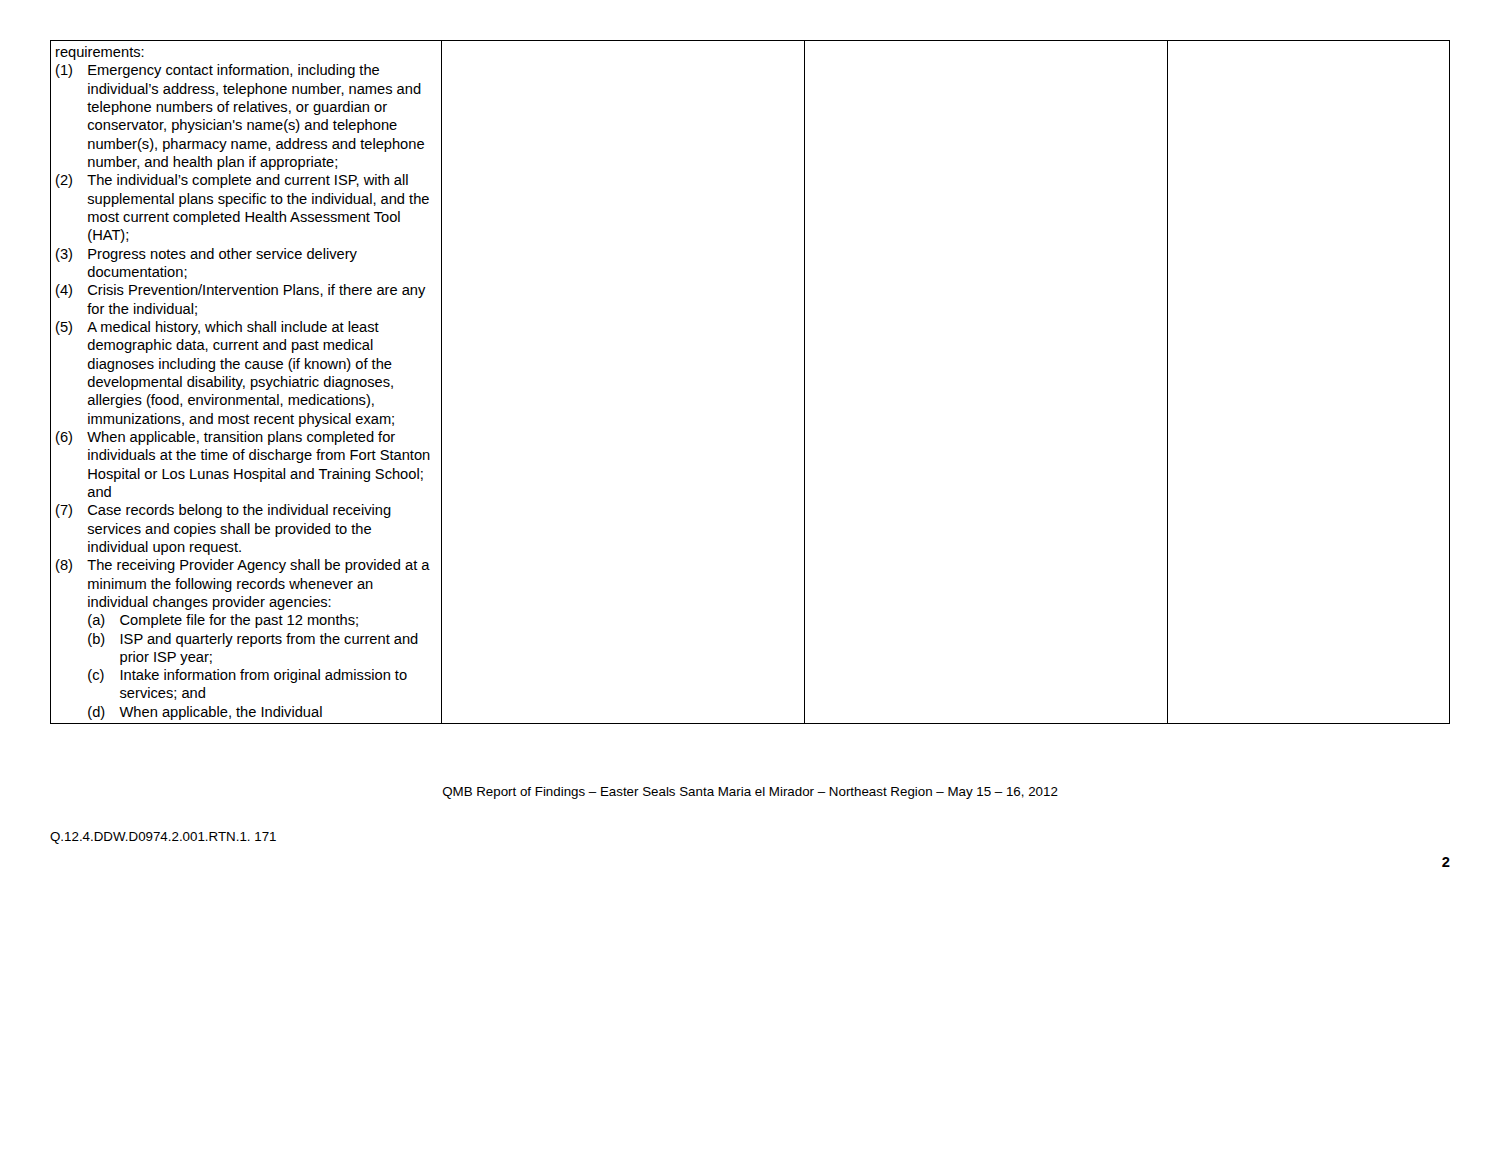| requirements: (1) Emergency contact information, including the individual’s address, telephone number, names and telephone numbers of relatives, or guardian or conservator, physician's name(s) and telephone number(s), pharmacy name, address and telephone number, and health plan if appropriate; (2) The individual’s complete and current ISP, with all supplemental plans specific to the individual, and the most current completed Health Assessment Tool (HAT); (3) Progress notes and other service delivery documentation; (4) Crisis Prevention/Intervention Plans, if there are any for the individual; (5) A medical history, which shall include at least demographic data, current and past medical diagnoses including the cause (if known) of the developmental disability, psychiatric diagnoses, allergies (food, environmental, medications), immunizations, and most recent physical exam; (6) When applicable, transition plans completed for individuals at the time of discharge from Fort Stanton Hospital or Los Lunas Hospital and Training School; and (7) Case records belong to the individual receiving services and copies shall be provided to the individual upon request. (8) The receiving Provider Agency shall be provided at a minimum the following records whenever an individual changes provider agencies: (a) Complete file for the past 12 months; (b) ISP and quarterly reports from the current and prior ISP year; (c) Intake information from original admission to services; and (d) When applicable, the Individual | | | |
QMB Report of Findings – Easter Seals Santa Maria el Mirador – Northeast Region – May 15 – 16, 2012
Q.12.4.DDW.D0974.2.001.RTN.1. 171
2